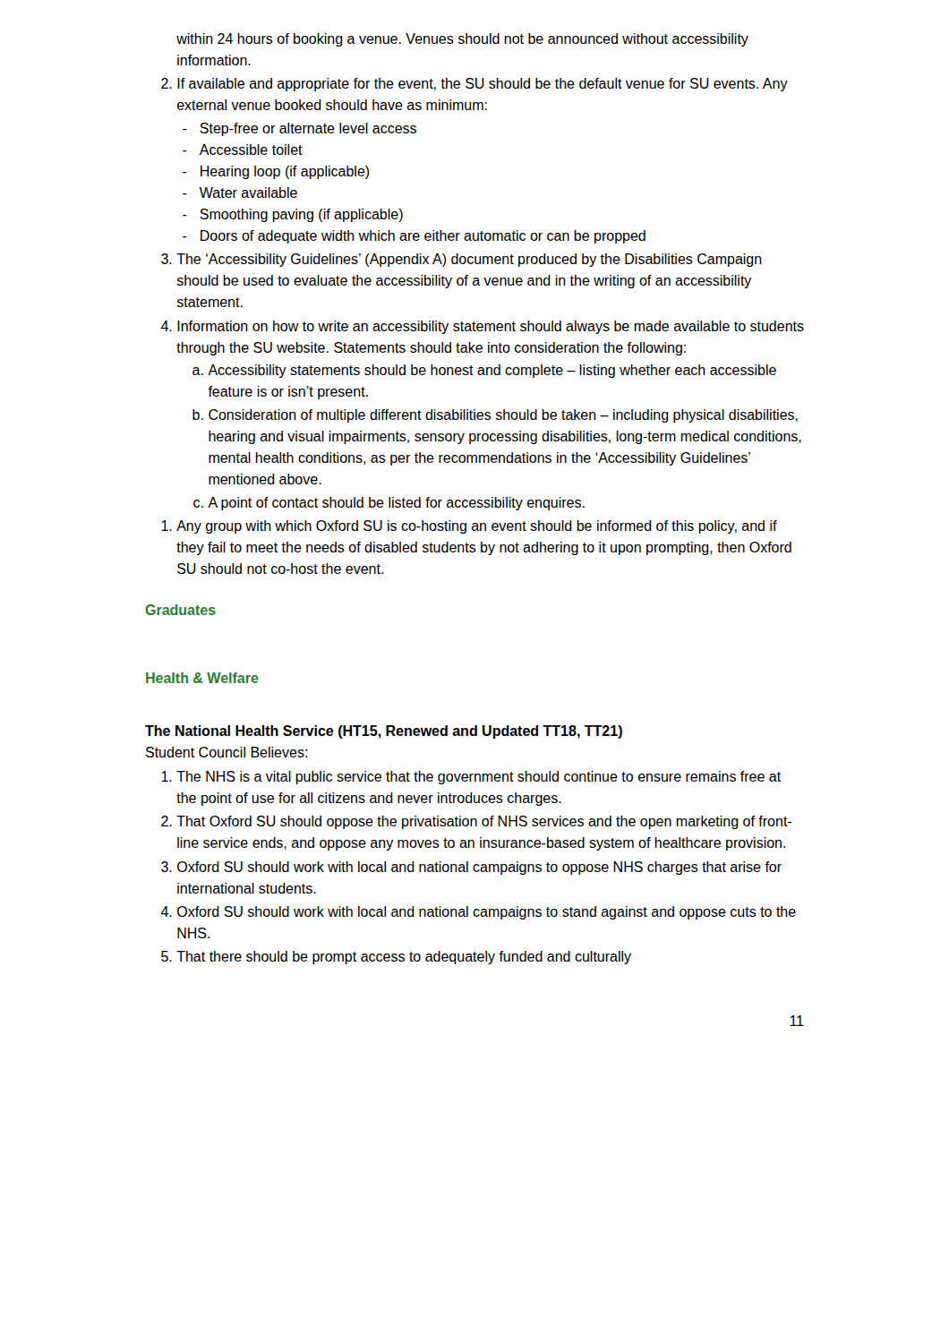within 24 hours of booking a venue. Venues should not be announced without accessibility information.
If available and appropriate for the event, the SU should be the default venue for SU events. Any external venue booked should have as minimum:
Step-free or alternate level access
Accessible toilet
Hearing loop (if applicable)
Water available
Smoothing paving (if applicable)
Doors of adequate width which are either automatic or can be propped
The ‘Accessibility Guidelines’ (Appendix A) document produced by the Disabilities Campaign should be used to evaluate the accessibility of a venue and in the writing of an accessibility statement.
Information on how to write an accessibility statement should always be made available to students through the SU website. Statements should take into consideration the following:
Accessibility statements should be honest and complete – listing whether each accessible feature is or isn’t present.
Consideration of multiple different disabilities should be taken – including physical disabilities, hearing and visual impairments, sensory processing disabilities, long-term medical conditions, mental health conditions, as per the recommendations in the ‘Accessibility Guidelines’ mentioned above.
A point of contact should be listed for accessibility enquires.
Any group with which Oxford SU is co-hosting an event should be informed of this policy, and if they fail to meet the needs of disabled students by not adhering to it upon prompting, then Oxford SU should not co-host the event.
Graduates
Health & Welfare
The National Health Service (HT15, Renewed and Updated TT18, TT21)
Student Council Believes:
The NHS is a vital public service that the government should continue to ensure remains free at the point of use for all citizens and never introduces charges.
That Oxford SU should oppose the privatisation of NHS services and the open marketing of front-line service ends, and oppose any moves to an insurance-based system of healthcare provision.
Oxford SU should work with local and national campaigns to oppose NHS charges that arise for international students.
Oxford SU should work with local and national campaigns to stand against and oppose cuts to the NHS.
That there should be prompt access to adequately funded and culturally
11